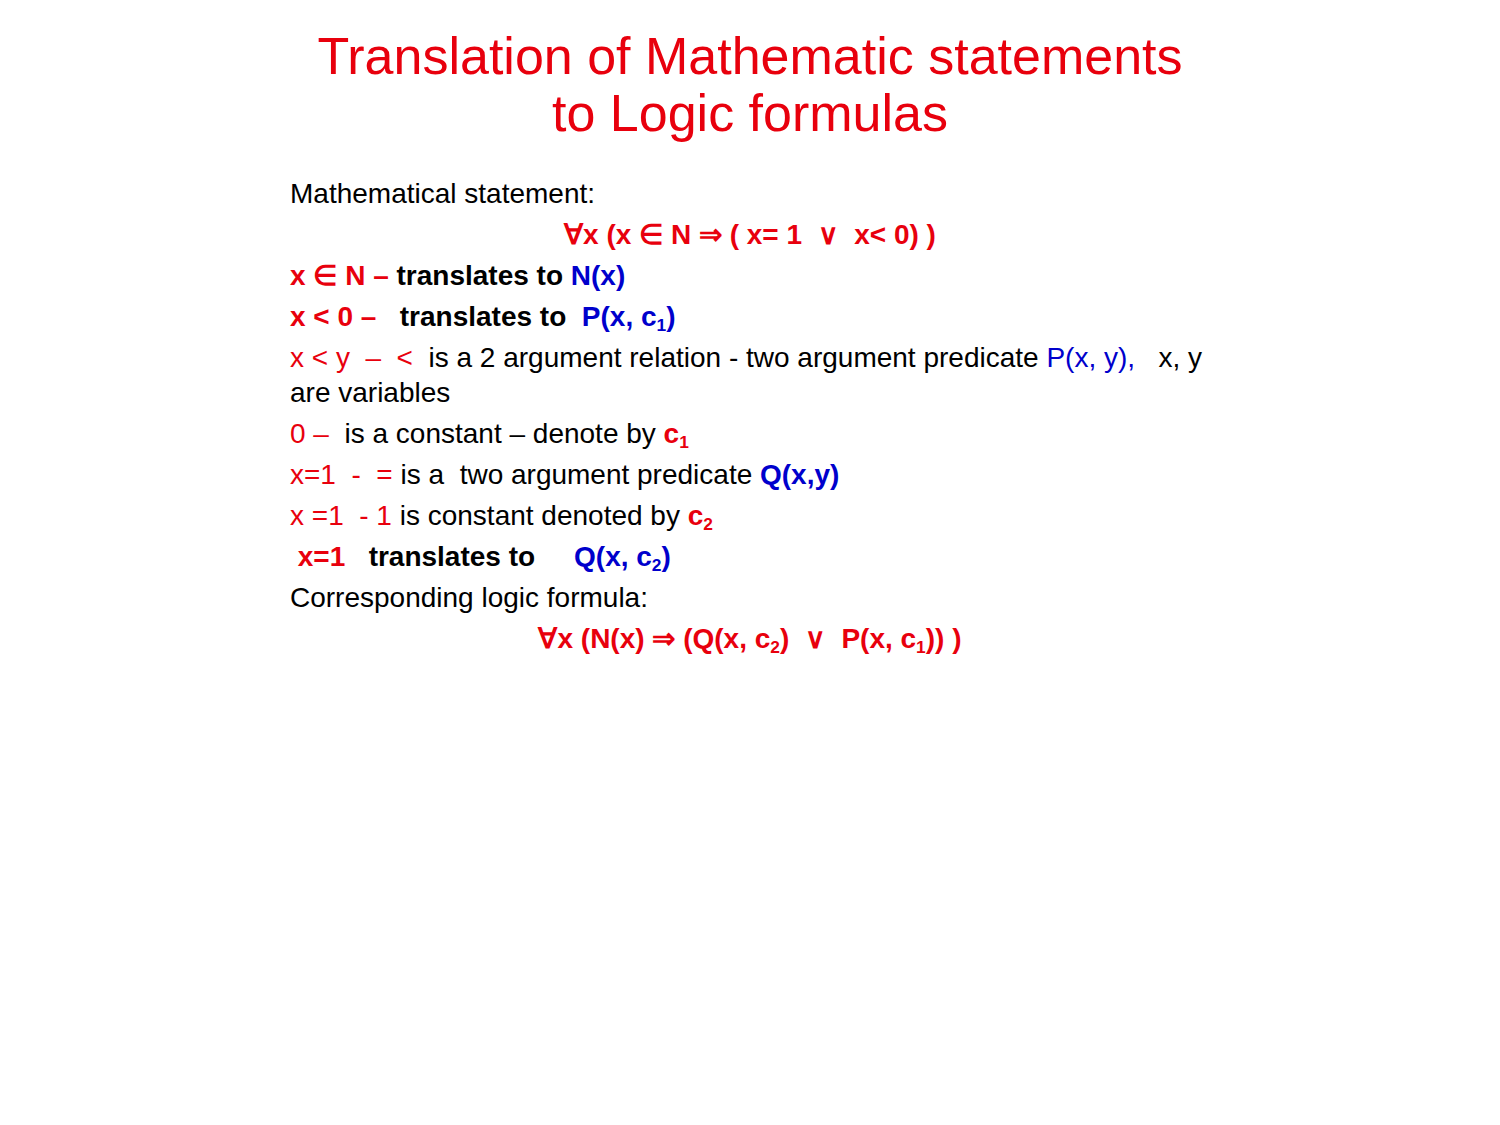Translation of Mathematic statements to Logic formulas
Mathematical statement:
∀x (x ∈ N ⇒ ( x= 1 ∨ x< 0) )
x ∈ N – translates to N(x)
x < 0 – translates to P(x, c1)
x < y – < is a 2 argument relation - two argument predicate P(x, y), x, y are variables
0 – is a constant – denote by c1
x=1 - = is a two argument predicate Q(x,y)
x =1 - 1 is constant denoted by c2
x=1 translates to Q(x, c2)
Corresponding logic formula:
∀x (N(x) ⇒ (Q(x, c2) ∨ P(x, c1)) )